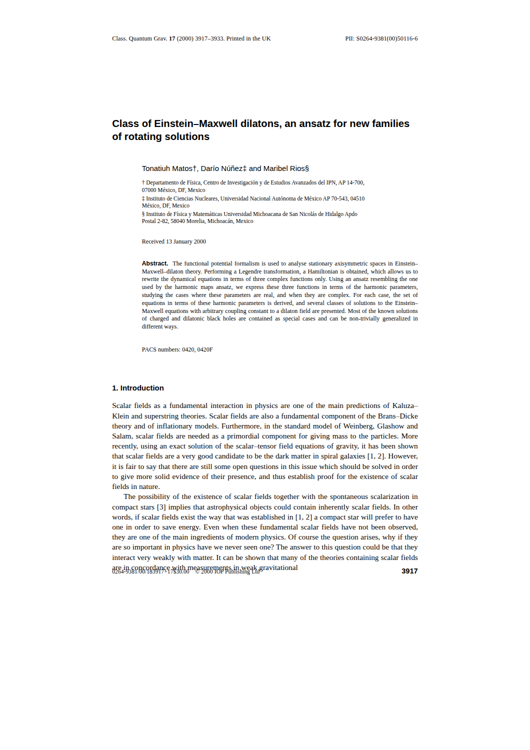Class. Quantum Grav. 17 (2000) 3917–3933. Printed in the UK
PII: S0264-9381(00)50116-6
Class of Einstein–Maxwell dilatons, an ansatz for new families
of rotating solutions
Tonatiuh Matos†, Darío Núñez‡ and Maribel Rios§
† Departamento de Física, Centro de Investigación y de Estudios Avanzados del IPN, AP 14-700,
07000 México, DF, Mexico
‡ Instituto de Ciencias Nucleares, Universidad Nacional Autónoma de México AP 70-543, 04510
México, DF, Mexico
§ Instituto de Física y Matemáticas Universidad Michoacana de San Nicolás de Hidalgo Apdo
Postal 2-82, 58040 Morelia, Michoacán, Mexico
Received 13 January 2000
Abstract. The functional potential formalism is used to analyse stationary axisymmetric spaces in Einstein–Maxwell–dilaton theory. Performing a Legendre transformation, a Hamiltonian is obtained, which allows us to rewrite the dynamical equations in terms of three complex functions only. Using an ansatz resembling the one used by the harmonic maps ansatz, we express these three functions in terms of the harmonic parameters, studying the cases where these parameters are real, and when they are complex. For each case, the set of equations in terms of these harmonic parameters is derived, and several classes of solutions to the Einstein–Maxwell equations with arbitrary coupling constant to a dilaton field are presented. Most of the known solutions of charged and dilatonic black holes are contained as special cases and can be non-trivially generalized in different ways.
PACS numbers: 0420, 0420F
1. Introduction
Scalar fields as a fundamental interaction in physics are one of the main predictions of Kaluza–Klein and superstring theories. Scalar fields are also a fundamental component of the Brans–Dicke theory and of inflationary models. Furthermore, in the standard model of Weinberg, Glashow and Salam, scalar fields are needed as a primordial component for giving mass to the particles. More recently, using an exact solution of the scalar–tensor field equations of gravity, it has been shown that scalar fields are a very good candidate to be the dark matter in spiral galaxies [1, 2]. However, it is fair to say that there are still some open questions in this issue which should be solved in order to give more solid evidence of their presence, and thus establish proof for the existence of scalar fields in nature.
The possibility of the existence of scalar fields together with the spontaneous scalarization in compact stars [3] implies that astrophysical objects could contain inherently scalar fields. In other words, if scalar fields exist the way that was established in [1, 2] a compact star will prefer to have one in order to save energy. Even when these fundamental scalar fields have not been observed, they are one of the main ingredients of modern physics. Of course the question arises, why if they are so important in physics have we never seen one? The answer to this question could be that they interact very weakly with matter. It can be shown that many of the theories containing scalar fields are in concordance with measurements in weak gravitational
0264-9381/00/183917+17$30.00 © 2000 IOP Publishing Ltd
3917